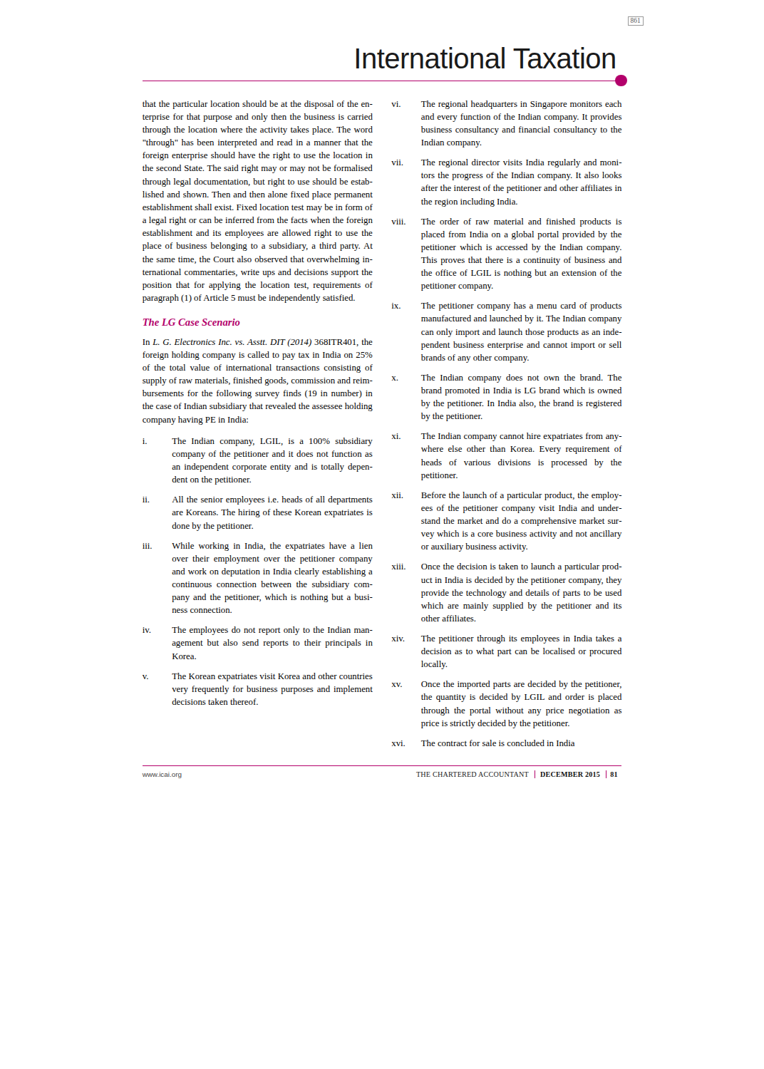861
International Taxation
that the particular location should be at the disposal of the enterprise for that purpose and only then the business is carried through the location where the activity takes place. The word "through" has been interpreted and read in a manner that the foreign enterprise should have the right to use the location in the second State. The said right may or may not be formalised through legal documentation, but right to use should be established and shown. Then and then alone fixed place permanent establishment shall exist. Fixed location test may be in form of a legal right or can be inferred from the facts when the foreign establishment and its employees are allowed right to use the place of business belonging to a subsidiary, a third party. At the same time, the Court also observed that overwhelming international commentaries, write ups and decisions support the position that for applying the location test, requirements of paragraph (1) of Article 5 must be independently satisfied.
The LG Case Scenario
In L. G. Electronics Inc. vs. Asstt. DIT (2014) 368ITR401, the foreign holding company is called to pay tax in India on 25% of the total value of international transactions consisting of supply of raw materials, finished goods, commission and reimbursements for the following survey finds (19 in number) in the case of Indian subsidiary that revealed the assessee holding company having PE in India:
i. The Indian company, LGIL, is a 100% subsidiary company of the petitioner and it does not function as an independent corporate entity and is totally dependent on the petitioner.
ii. All the senior employees i.e. heads of all departments are Koreans. The hiring of these Korean expatriates is done by the petitioner.
iii. While working in India, the expatriates have a lien over their employment over the petitioner company and work on deputation in India clearly establishing a continuous connection between the subsidiary company and the petitioner, which is nothing but a business connection.
iv. The employees do not report only to the Indian management but also send reports to their principals in Korea.
v. The Korean expatriates visit Korea and other countries very frequently for business purposes and implement decisions taken thereof.
vi. The regional headquarters in Singapore monitors each and every function of the Indian company. It provides business consultancy and financial consultancy to the Indian company.
vii. The regional director visits India regularly and monitors the progress of the Indian company. It also looks after the interest of the petitioner and other affiliates in the region including India.
viii. The order of raw material and finished products is placed from India on a global portal provided by the petitioner which is accessed by the Indian company. This proves that there is a continuity of business and the office of LGIL is nothing but an extension of the petitioner company.
ix. The petitioner company has a menu card of products manufactured and launched by it. The Indian company can only import and launch those products as an independent business enterprise and cannot import or sell brands of any other company.
x. The Indian company does not own the brand. The brand promoted in India is LG brand which is owned by the petitioner. In India also, the brand is registered by the petitioner.
xi. The Indian company cannot hire expatriates from anywhere else other than Korea. Every requirement of heads of various divisions is processed by the petitioner.
xii. Before the launch of a particular product, the employees of the petitioner company visit India and understand the market and do a comprehensive market survey which is a core business activity and not ancillary or auxiliary business activity.
xiii. Once the decision is taken to launch a particular product in India is decided by the petitioner company, they provide the technology and details of parts to be used which are mainly supplied by the petitioner and its other affiliates.
xiv. The petitioner through its employees in India takes a decision as to what part can be localised or procured locally.
xv. Once the imported parts are decided by the petitioner, the quantity is decided by LGIL and order is placed through the portal without any price negotiation as price is strictly decided by the petitioner.
xvi. The contract for sale is concluded in India
www.icai.org
THE CHARTERED ACCOUNTANT DECEMBER 2015 81